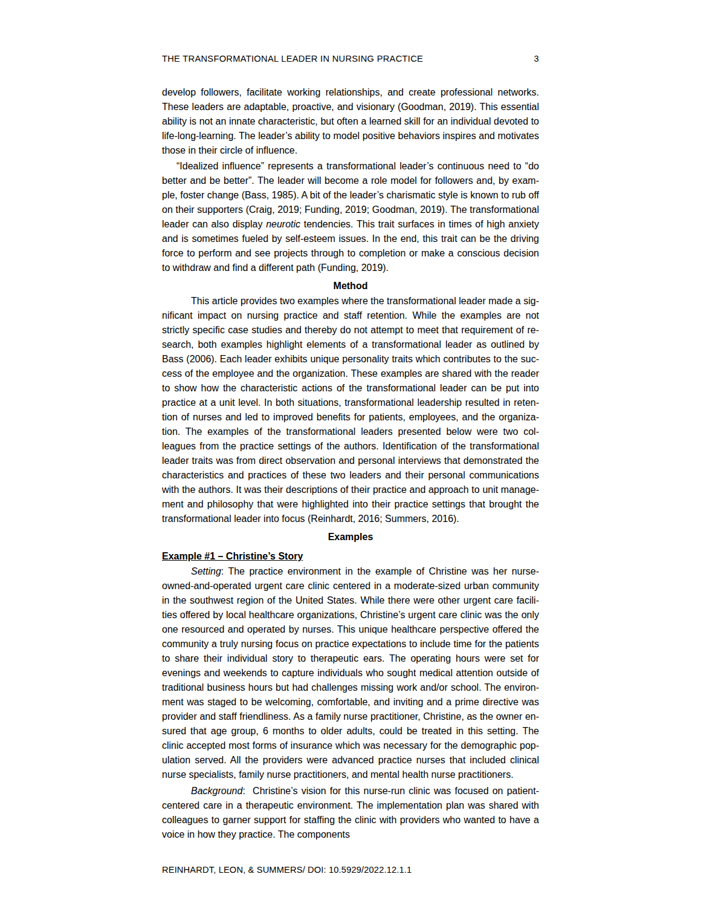The Transformational Leader in Nursing Practice 3
develop followers, facilitate working relationships, and create professional networks. These leaders are adaptable, proactive, and visionary (Goodman, 2019). This essential ability is not an innate characteristic, but often a learned skill for an individual devoted to life-long-learning. The leader’s ability to model positive behaviors inspires and motivates those in their circle of influence.
“Idealized influence” represents a transformational leader’s continuous need to “do better and be better”. The leader will become a role model for followers and, by example, foster change (Bass, 1985). A bit of the leader’s charismatic style is known to rub off on their supporters (Craig, 2019; Funding, 2019; Goodman, 2019). The transformational leader can also display neurotic tendencies. This trait surfaces in times of high anxiety and is sometimes fueled by self-esteem issues. In the end, this trait can be the driving force to perform and see projects through to completion or make a conscious decision to withdraw and find a different path (Funding, 2019).
Method
This article provides two examples where the transformational leader made a significant impact on nursing practice and staff retention. While the examples are not strictly specific case studies and thereby do not attempt to meet that requirement of research, both examples highlight elements of a transformational leader as outlined by Bass (2006). Each leader exhibits unique personality traits which contributes to the success of the employee and the organization. These examples are shared with the reader to show how the characteristic actions of the transformational leader can be put into practice at a unit level. In both situations, transformational leadership resulted in retention of nurses and led to improved benefits for patients, employees, and the organization. The examples of the transformational leaders presented below were two colleagues from the practice settings of the authors. Identification of the transformational leader traits was from direct observation and personal interviews that demonstrated the characteristics and practices of these two leaders and their personal communications with the authors. It was their descriptions of their practice and approach to unit management and philosophy that were highlighted into their practice settings that brought the transformational leader into focus (Reinhardt, 2016; Summers, 2016).
Examples
Example #1 – Christine’s Story
Setting: The practice environment in the example of Christine was her nurse-owned-and-operated urgent care clinic centered in a moderate-sized urban community in the southwest region of the United States. While there were other urgent care facilities offered by local healthcare organizations, Christine’s urgent care clinic was the only one resourced and operated by nurses. This unique healthcare perspective offered the community a truly nursing focus on practice expectations to include time for the patients to share their individual story to therapeutic ears. The operating hours were set for evenings and weekends to capture individuals who sought medical attention outside of traditional business hours but had challenges missing work and/or school. The environment was staged to be welcoming, comfortable, and inviting and a prime directive was provider and staff friendliness. As a family nurse practitioner, Christine, as the owner ensured that age group, 6 months to older adults, could be treated in this setting. The clinic accepted most forms of insurance which was necessary for the demographic population served. All the providers were advanced practice nurses that included clinical nurse specialists, family nurse practitioners, and mental health nurse practitioners.
Background: Christine’s vision for this nurse-run clinic was focused on patient-centered care in a therapeutic environment. The implementation plan was shared with colleagues to garner support for staffing the clinic with providers who wanted to have a voice in how they practice. The components
REINHARDT, LEON, & SUMMERS/ DOI: 10.5929/2022.12.1.1